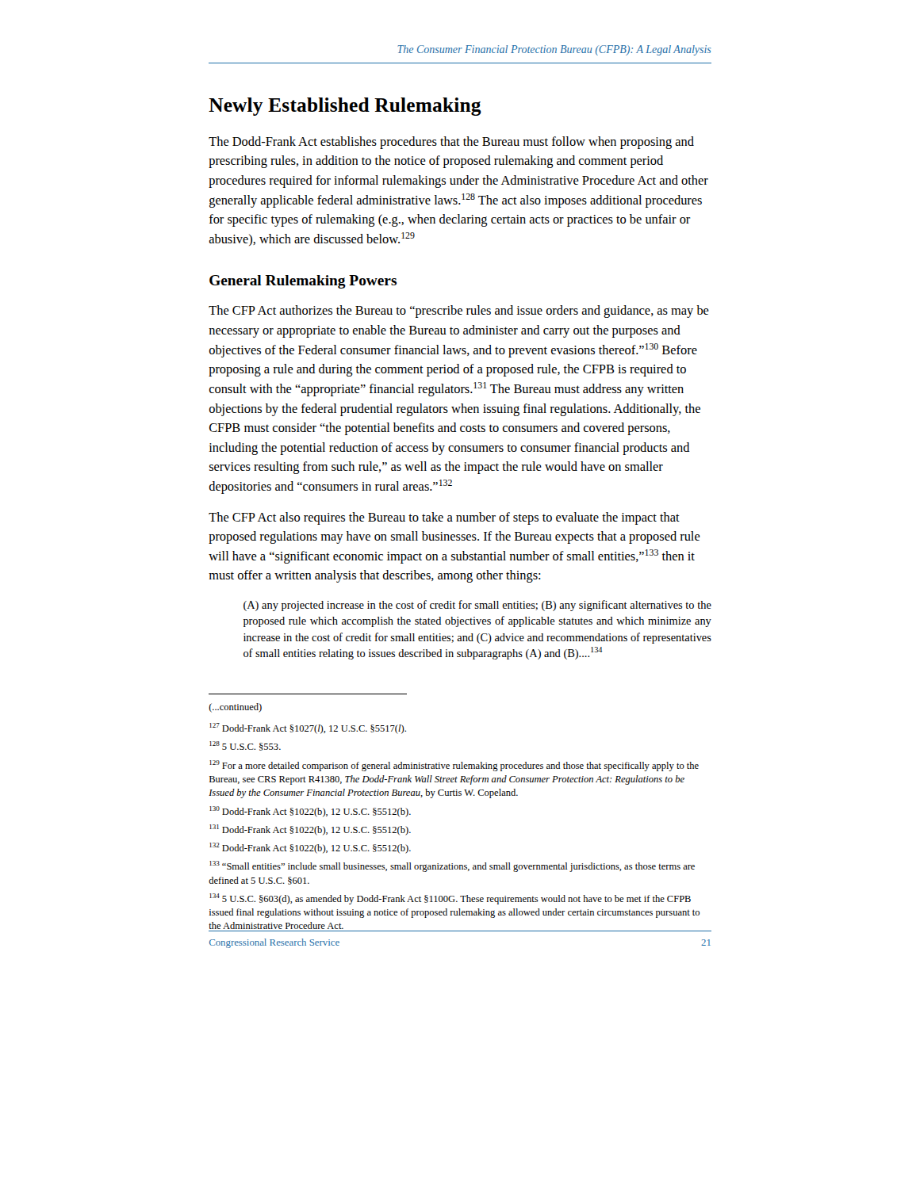The Consumer Financial Protection Bureau (CFPB): A Legal Analysis
Newly Established Rulemaking
The Dodd-Frank Act establishes procedures that the Bureau must follow when proposing and prescribing rules, in addition to the notice of proposed rulemaking and comment period procedures required for informal rulemakings under the Administrative Procedure Act and other generally applicable federal administrative laws.128 The act also imposes additional procedures for specific types of rulemaking (e.g., when declaring certain acts or practices to be unfair or abusive), which are discussed below.129
General Rulemaking Powers
The CFP Act authorizes the Bureau to “prescribe rules and issue orders and guidance, as may be necessary or appropriate to enable the Bureau to administer and carry out the purposes and objectives of the Federal consumer financial laws, and to prevent evasions thereof.”130 Before proposing a rule and during the comment period of a proposed rule, the CFPB is required to consult with the “appropriate” financial regulators.131 The Bureau must address any written objections by the federal prudential regulators when issuing final regulations. Additionally, the CFPB must consider “the potential benefits and costs to consumers and covered persons, including the potential reduction of access by consumers to consumer financial products and services resulting from such rule,” as well as the impact the rule would have on smaller depositories and “consumers in rural areas.”132
The CFP Act also requires the Bureau to take a number of steps to evaluate the impact that proposed regulations may have on small businesses. If the Bureau expects that a proposed rule will have a “significant economic impact on a substantial number of small entities,”133 then it must offer a written analysis that describes, among other things:
(A) any projected increase in the cost of credit for small entities; (B) any significant alternatives to the proposed rule which accomplish the stated objectives of applicable statutes and which minimize any increase in the cost of credit for small entities; and (C) advice and recommendations of representatives of small entities relating to issues described in subparagraphs (A) and (B)....134
(...continued)
127 Dodd-Frank Act §1027(l), 12 U.S.C. §5517(l).
128 5 U.S.C. §553.
129 For a more detailed comparison of general administrative rulemaking procedures and those that specifically apply to the Bureau, see CRS Report R41380, The Dodd-Frank Wall Street Reform and Consumer Protection Act: Regulations to be Issued by the Consumer Financial Protection Bureau, by Curtis W. Copeland.
130 Dodd-Frank Act §1022(b), 12 U.S.C. §5512(b).
131 Dodd-Frank Act §1022(b), 12 U.S.C. §5512(b).
132 Dodd-Frank Act §1022(b), 12 U.S.C. §5512(b).
133 “Small entities” include small businesses, small organizations, and small governmental jurisdictions, as those terms are defined at 5 U.S.C. §601.
134 5 U.S.C. §603(d), as amended by Dodd-Frank Act §1100G. These requirements would not have to be met if the CFPB issued final regulations without issuing a notice of proposed rulemaking as allowed under certain circumstances pursuant to the Administrative Procedure Act.
Congressional Research Service 21